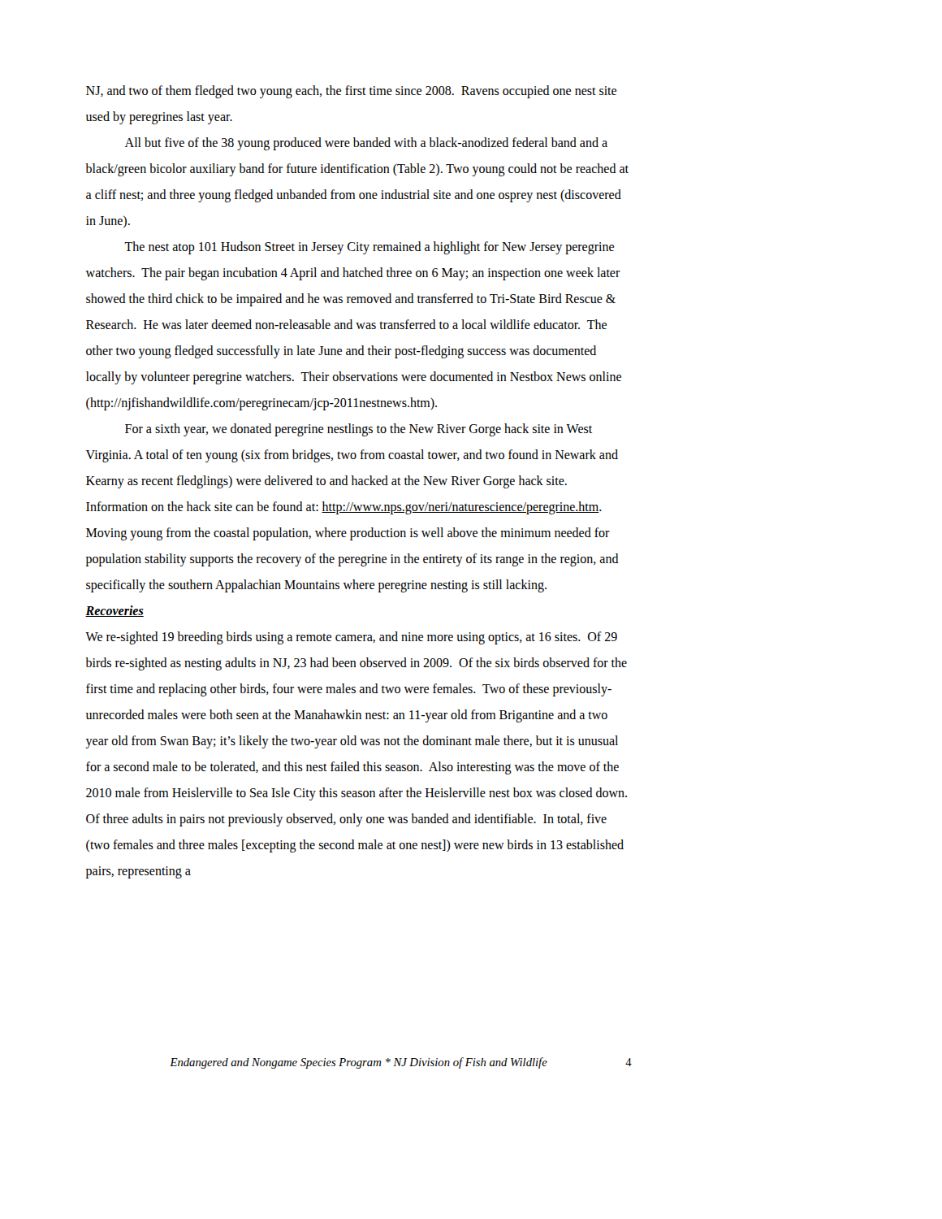NJ, and two of them fledged two young each, the first time since 2008. Ravens occupied one nest site used by peregrines last year.
All but five of the 38 young produced were banded with a black-anodized federal band and a black/green bicolor auxiliary band for future identification (Table 2). Two young could not be reached at a cliff nest; and three young fledged unbanded from one industrial site and one osprey nest (discovered in June).
The nest atop 101 Hudson Street in Jersey City remained a highlight for New Jersey peregrine watchers. The pair began incubation 4 April and hatched three on 6 May; an inspection one week later showed the third chick to be impaired and he was removed and transferred to Tri-State Bird Rescue & Research. He was later deemed non-releasable and was transferred to a local wildlife educator. The other two young fledged successfully in late June and their post-fledging success was documented locally by volunteer peregrine watchers. Their observations were documented in Nestbox News online (http://njfishandwildlife.com/peregrinecam/jcp-2011nestnews.htm).
For a sixth year, we donated peregrine nestlings to the New River Gorge hack site in West Virginia. A total of ten young (six from bridges, two from coastal tower, and two found in Newark and Kearny as recent fledglings) were delivered to and hacked at the New River Gorge hack site. Information on the hack site can be found at: http://www.nps.gov/neri/naturescience/peregrine.htm. Moving young from the coastal population, where production is well above the minimum needed for population stability supports the recovery of the peregrine in the entirety of its range in the region, and specifically the southern Appalachian Mountains where peregrine nesting is still lacking.
Recoveries
We re-sighted 19 breeding birds using a remote camera, and nine more using optics, at 16 sites. Of 29 birds re-sighted as nesting adults in NJ, 23 had been observed in 2009. Of the six birds observed for the first time and replacing other birds, four were males and two were females. Two of these previously-unrecorded males were both seen at the Manahawkin nest: an 11-year old from Brigantine and a two year old from Swan Bay; it’s likely the two-year old was not the dominant male there, but it is unusual for a second male to be tolerated, and this nest failed this season. Also interesting was the move of the 2010 male from Heislerville to Sea Isle City this season after the Heislerville nest box was closed down. Of three adults in pairs not previously observed, only one was banded and identifiable. In total, five (two females and three males [excepting the second male at one nest]) were new birds in 13 established pairs, representing a
Endangered and Nongame Species Program * NJ Division of Fish and Wildlife 4